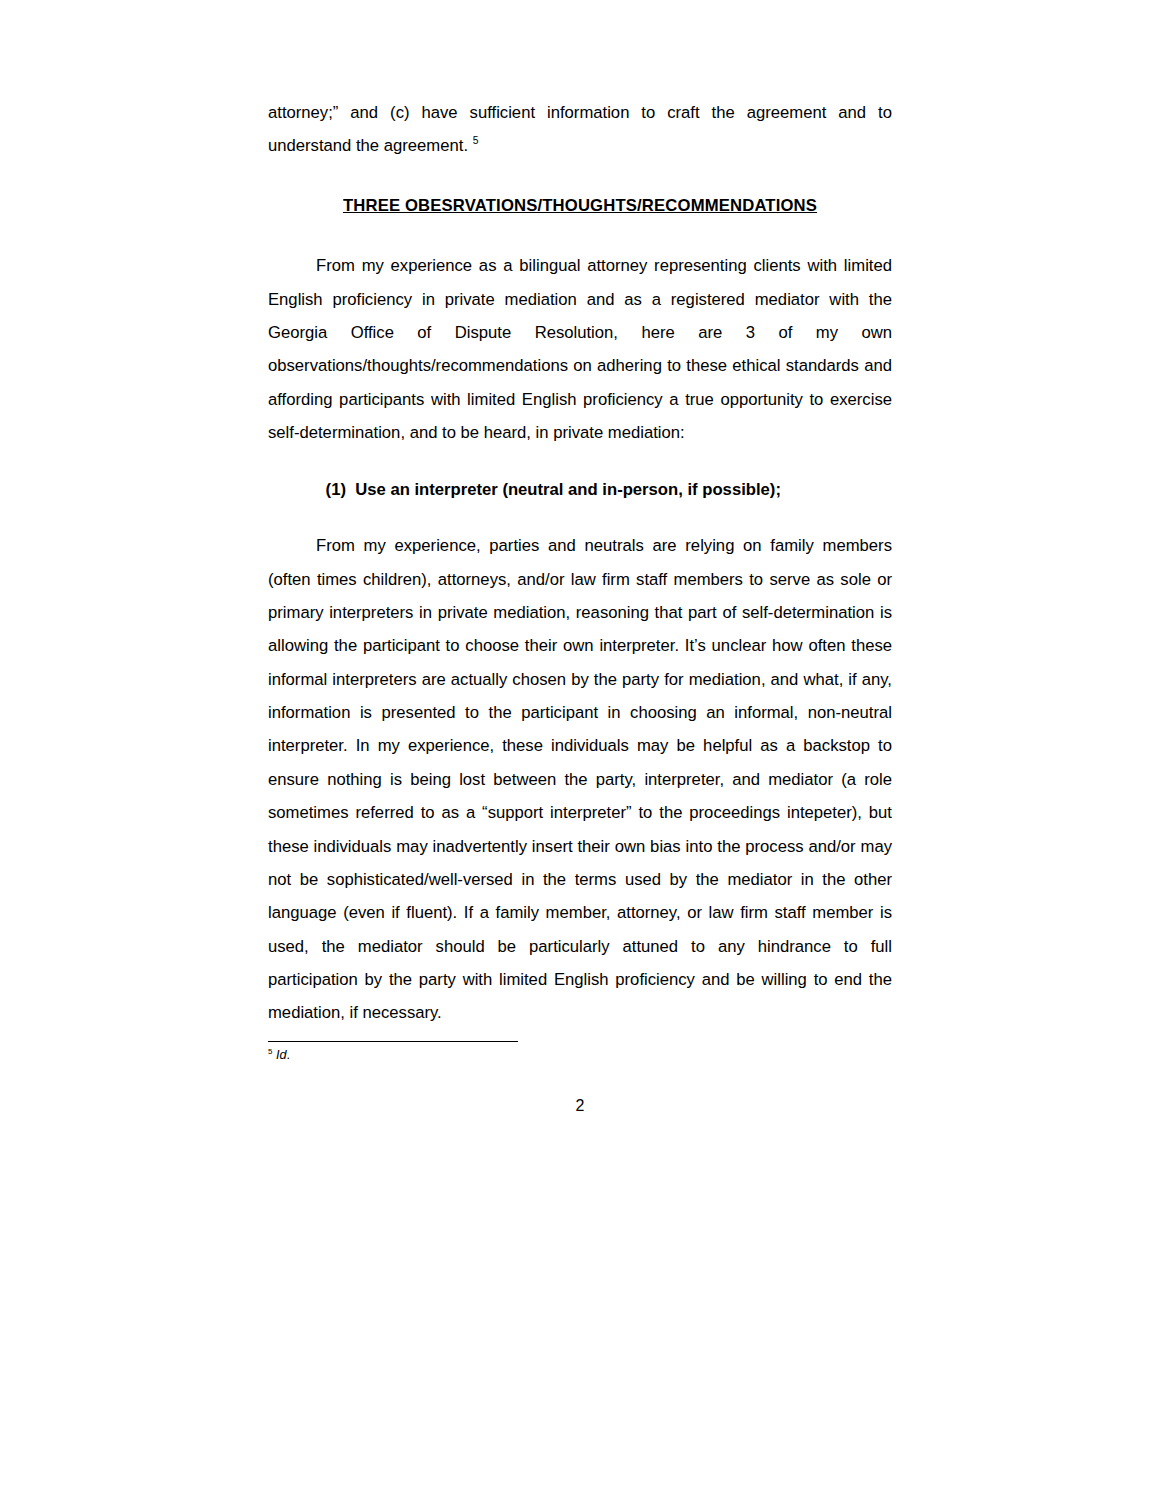attorney;” and (c) have sufficient information to craft the agreement and to understand the agreement. 5
THREE OBESRVATIONS/THOUGHTS/RECOMMENDATIONS
From my experience as a bilingual attorney representing clients with limited English proficiency in private mediation and as a registered mediator with the Georgia Office of Dispute Resolution, here are 3 of my own observations/thoughts/recommendations on adhering to these ethical standards and affording participants with limited English proficiency a true opportunity to exercise self-determination, and to be heard, in private mediation:
(1) Use an interpreter (neutral and in-person, if possible);
From my experience, parties and neutrals are relying on family members (often times children), attorneys, and/or law firm staff members to serve as sole or primary interpreters in private mediation, reasoning that part of self-determination is allowing the participant to choose their own interpreter. It’s unclear how often these informal interpreters are actually chosen by the party for mediation, and what, if any, information is presented to the participant in choosing an informal, non-neutral interpreter. In my experience, these individuals may be helpful as a backstop to ensure nothing is being lost between the party, interpreter, and mediator (a role sometimes referred to as a “support interpreter” to the proceedings intepeter), but these individuals may inadvertently insert their own bias into the process and/or may not be sophisticated/well-versed in the terms used by the mediator in the other language (even if fluent). If a family member, attorney, or law firm staff member is used, the mediator should be particularly attuned to any hindrance to full participation by the party with limited English proficiency and be willing to end the mediation, if necessary.
5 Id.
2